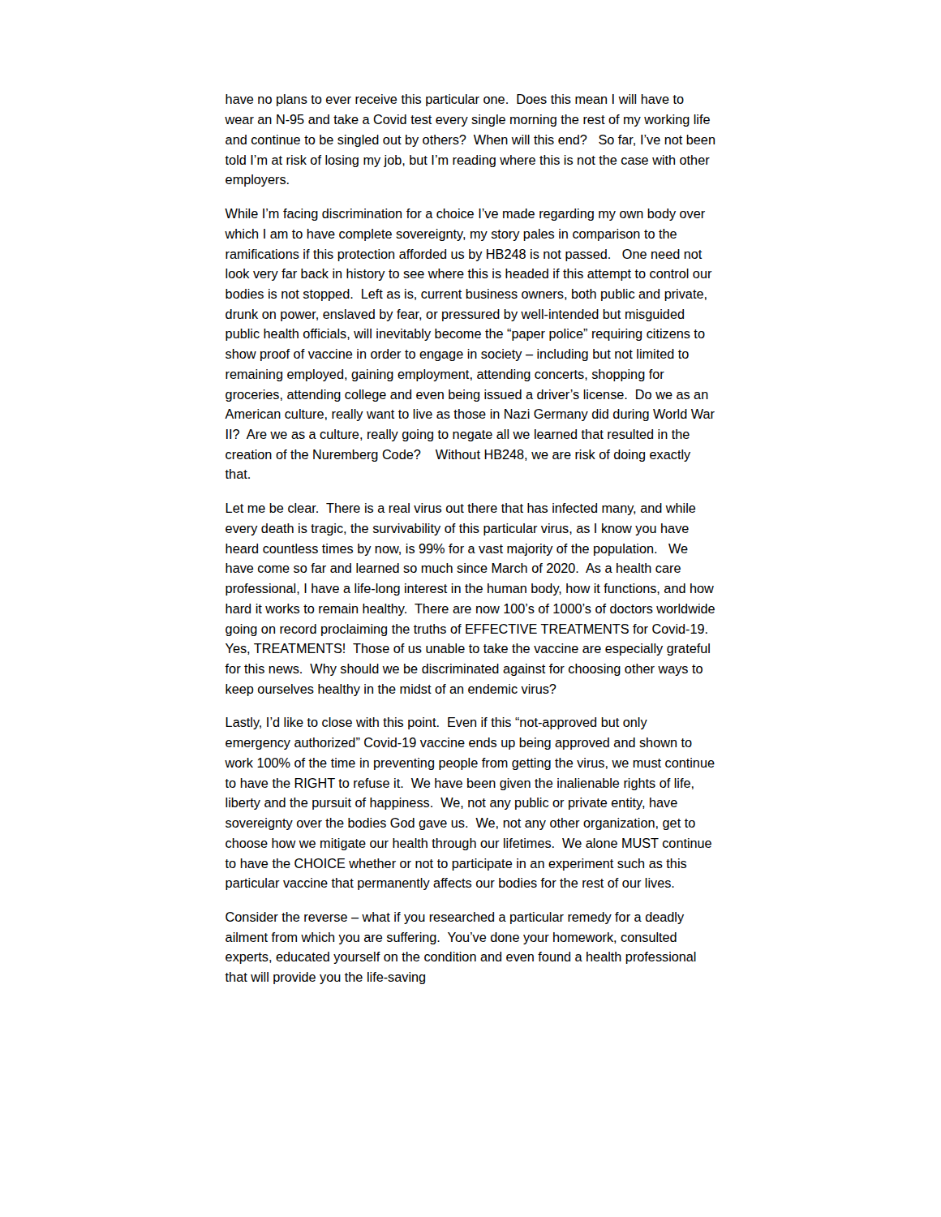have no plans to ever receive this particular one. Does this mean I will have to wear an N-95 and take a Covid test every single morning the rest of my working life and continue to be singled out by others? When will this end? So far, I’ve not been told I’m at risk of losing my job, but I’m reading where this is not the case with other employers.
While I’m facing discrimination for a choice I’ve made regarding my own body over which I am to have complete sovereignty, my story pales in comparison to the ramifications if this protection afforded us by HB248 is not passed. One need not look very far back in history to see where this is headed if this attempt to control our bodies is not stopped. Left as is, current business owners, both public and private, drunk on power, enslaved by fear, or pressured by well-intended but misguided public health officials, will inevitably become the “paper police” requiring citizens to show proof of vaccine in order to engage in society – including but not limited to remaining employed, gaining employment, attending concerts, shopping for groceries, attending college and even being issued a driver’s license. Do we as an American culture, really want to live as those in Nazi Germany did during World War II? Are we as a culture, really going to negate all we learned that resulted in the creation of the Nuremberg Code? Without HB248, we are risk of doing exactly that.
Let me be clear. There is a real virus out there that has infected many, and while every death is tragic, the survivability of this particular virus, as I know you have heard countless times by now, is 99% for a vast majority of the population. We have come so far and learned so much since March of 2020. As a health care professional, I have a life-long interest in the human body, how it functions, and how hard it works to remain healthy. There are now 100’s of 1000’s of doctors worldwide going on record proclaiming the truths of EFFECTIVE TREATMENTS for Covid-19. Yes, TREATMENTS! Those of us unable to take the vaccine are especially grateful for this news. Why should we be discriminated against for choosing other ways to keep ourselves healthy in the midst of an endemic virus?
Lastly, I’d like to close with this point. Even if this “not-approved but only emergency authorized” Covid-19 vaccine ends up being approved and shown to work 100% of the time in preventing people from getting the virus, we must continue to have the RIGHT to refuse it. We have been given the inalienable rights of life, liberty and the pursuit of happiness. We, not any public or private entity, have sovereignty over the bodies God gave us. We, not any other organization, get to choose how we mitigate our health through our lifetimes. We alone MUST continue to have the CHOICE whether or not to participate in an experiment such as this particular vaccine that permanently affects our bodies for the rest of our lives.
Consider the reverse – what if you researched a particular remedy for a deadly ailment from which you are suffering. You’ve done your homework, consulted experts, educated yourself on the condition and even found a health professional that will provide you the life-saving